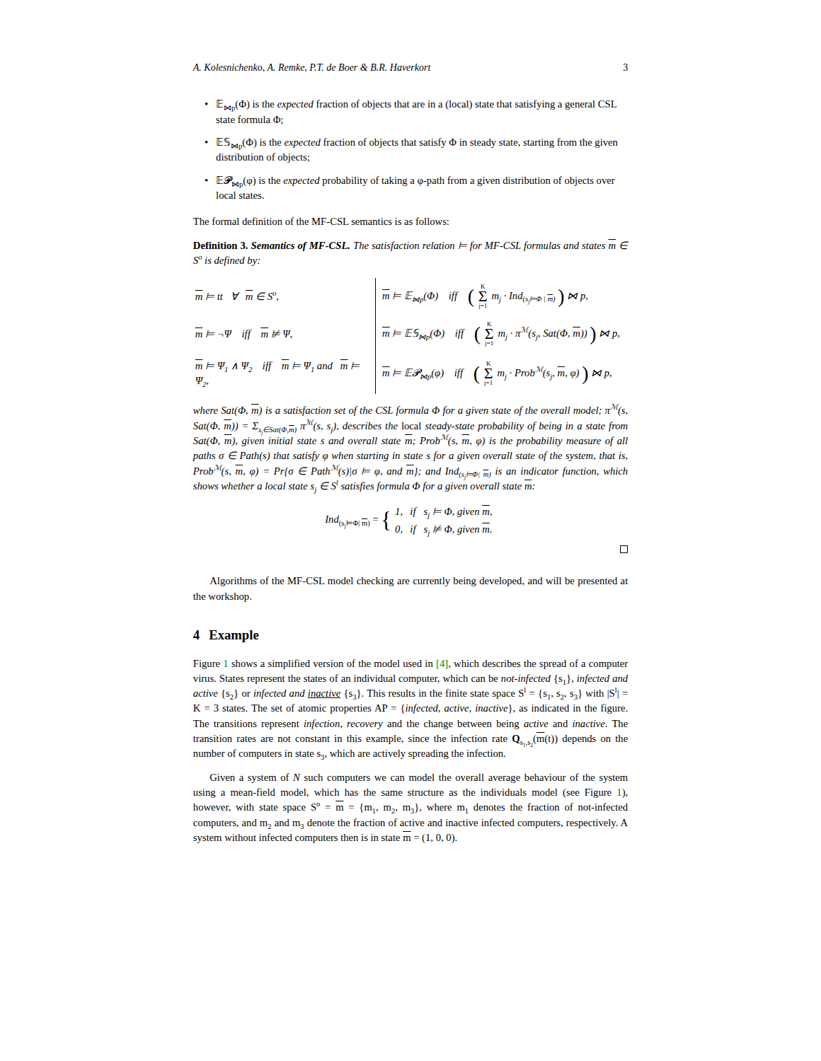A. Kolesnichenko, A. Remke, P.T. de Boer & B.R. Haverkort 3
𝔼⋈p(Φ) is the expected fraction of objects that are in a (local) state that satisfying a general CSL state formula Φ;
𝔼𝕊⋈p(Φ) is the expected fraction of objects that satisfy Φ in steady state, starting from the given distribution of objects;
𝔼𝓟⋈p(φ) is the expected probability of taking a φ-path from a given distribution of objects over local states.
The formal definition of the MF-CSL semantics is as follows:
Definition 3. Semantics of MF-CSL. The satisfaction relation ⊨ for MF-CSL formulas and states m ∈ So is defined by:
| m ⊨ tt ∀ m ∈ S o , | | m ⊨ 𝔼 ⋈p (Φ) iff ( K Σ j=1 m j · Ind (s j ⊨Φ / m ) ) ⋈ p, |
| m ⊨ ¬Ψ iff m ⊭ Ψ, | | m ⊨ 𝔼𝕊 ⋈p (Φ) iff ( K Σ j=1 m j · π ℳ (s j , Sat(Φ, m )) ) ⋈ p, |
| m ⊨ Ψ 1 ∧ Ψ 2 iff m ⊨ Ψ 1 and m ⊨ Ψ 2 , | | m ⊨ 𝔼𝓟 ⋈p (φ) iff ( K Σ j=1 m j · Prob ℳ (s j , m , φ) ) ⋈ p, |
where Sat(Φ, m) is a satisfaction set of the CSL formula Φ for a given state of the overall model; πℳ(s, Sat(Φ, m)) = Σsj∈Sat(Φ,m) πℳ(s, sj), describes the local steady-state probability of being in a state from Sat(Φ, m), given initial state s and overall state m; Probℳ(s, m, φ) is the probability measure of all paths σ ∈ Path(s) that satisfy φ when starting in state s for a given overall state of the system, that is, Probℳ(s, m, φ) = Pr{σ ∈ Pathℳ(s)|σ ⊨ φ, and m}; and Ind(sj⊨Φ| m) is an indicator function, which shows whether a local state sj ∈ Sl satisfies formula Φ for a given overall state m:
Ind(sj⊨Φ| m) = {
| 1, | if s j ⊨ Φ, given m , |
| 0, | if s j ⊭ Φ, given m . |
Algorithms of the MF-CSL model checking are currently being developed, and will be presented at the workshop.
4 Example
Figure 1 shows a simplified version of the model used in [4], which describes the spread of a computer virus. States represent the states of an individual computer, which can be not-infected {s1}, infected and active {s2} or infected and inactive {s3}. This results in the finite state space Sl = {s1, s2, s3} with |Sl| = K = 3 states. The set of atomic properties AP = {infected, active, inactive}, as indicated in the figure. The transitions represent infection, recovery and the change between being active and inactive. The transition rates are not constant in this example, since the infection rate Qs1,s2(m(t)) depends on the number of computers in state s3, which are actively spreading the infection.
Given a system of N such computers we can model the overall average behaviour of the system using a mean-field model, which has the same structure as the individuals model (see Figure 1), however, with state space So = m = {m1, m2, m3}, where m1 denotes the fraction of not-infected computers, and m2 and m3 denote the fraction of active and inactive infected computers, respectively. A system without infected computers then is in state m = (1, 0, 0).